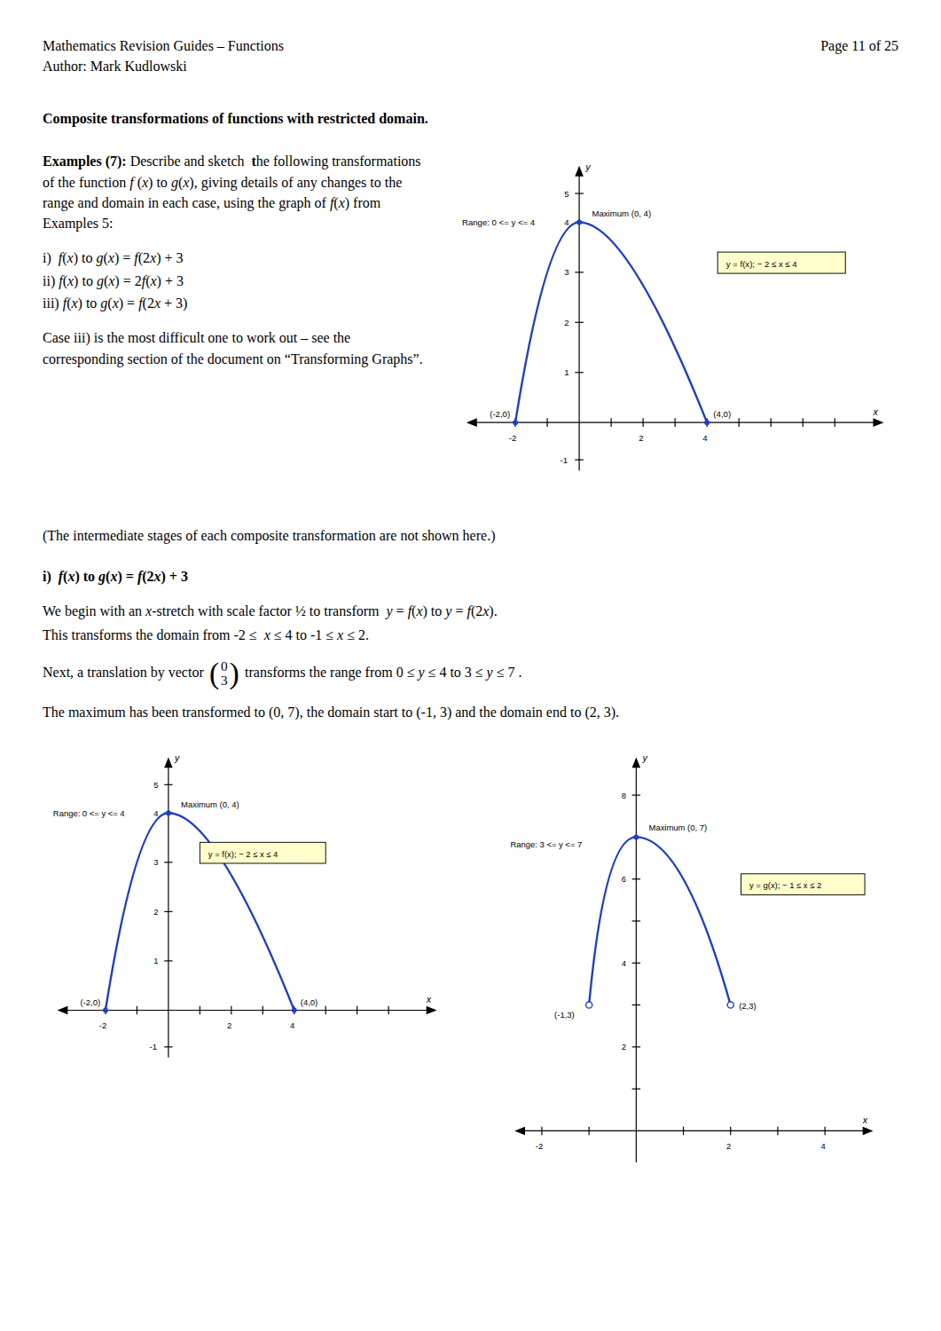Mathematics Revision Guides – Functions
Author: Mark Kudlowski
Page 11 of 25
Composite transformations of functions with restricted domain.
Examples (7): Describe and sketch the following transformations of the function f (x) to g(x), giving details of any changes to the range and domain in each case, using the graph of f(x) from Examples 5:
i) f(x) to g(x) = f(2x) + 3
ii) f(x) to g(x) = 2f(x) + 3
iii) f(x) to g(x) = f(2x + 3)
Case iii) is the most difficult one to work out – see the corresponding section of the document on “Transforming Graphs”.
y x 1 2 3 4 5 -1 -2 2 4 (-2,0) (4,0) Maximum (0, 4) Range: 0 <= y <= 4 y = f(x); − 2 ≤ x ≤ 4
(The intermediate stages of each composite transformation are not shown here.)
i) f(x) to g(x) = f(2x) + 3
We begin with an x-stretch with scale factor ½ to transform y = f(x) to y = f(2x).
This transforms the domain from -2 ≤ x ≤ 4 to -1 ≤ x ≤ 2.
Next, a translation by vector ( 03 ) transforms the range from 0 ≤ y ≤ 4 to 3 ≤ y ≤ 7 .
The maximum has been transformed to (0, 7), the domain start to (-1, 3) and the domain end to (2, 3).
y x 1 2 3 4 5 -1 -2 2 4 (-2,0) (4,0) Maximum (0, 4) Range: 0 <= y <= 4 y = f(x); − 2 ≤ x ≤ 4
y x 2 4 6 8 -2 2 4 (-1,3) (2,3) Maximum (0, 7) Range: 3 <= y <= 7 y = g(x); − 1 ≤ x ≤ 2